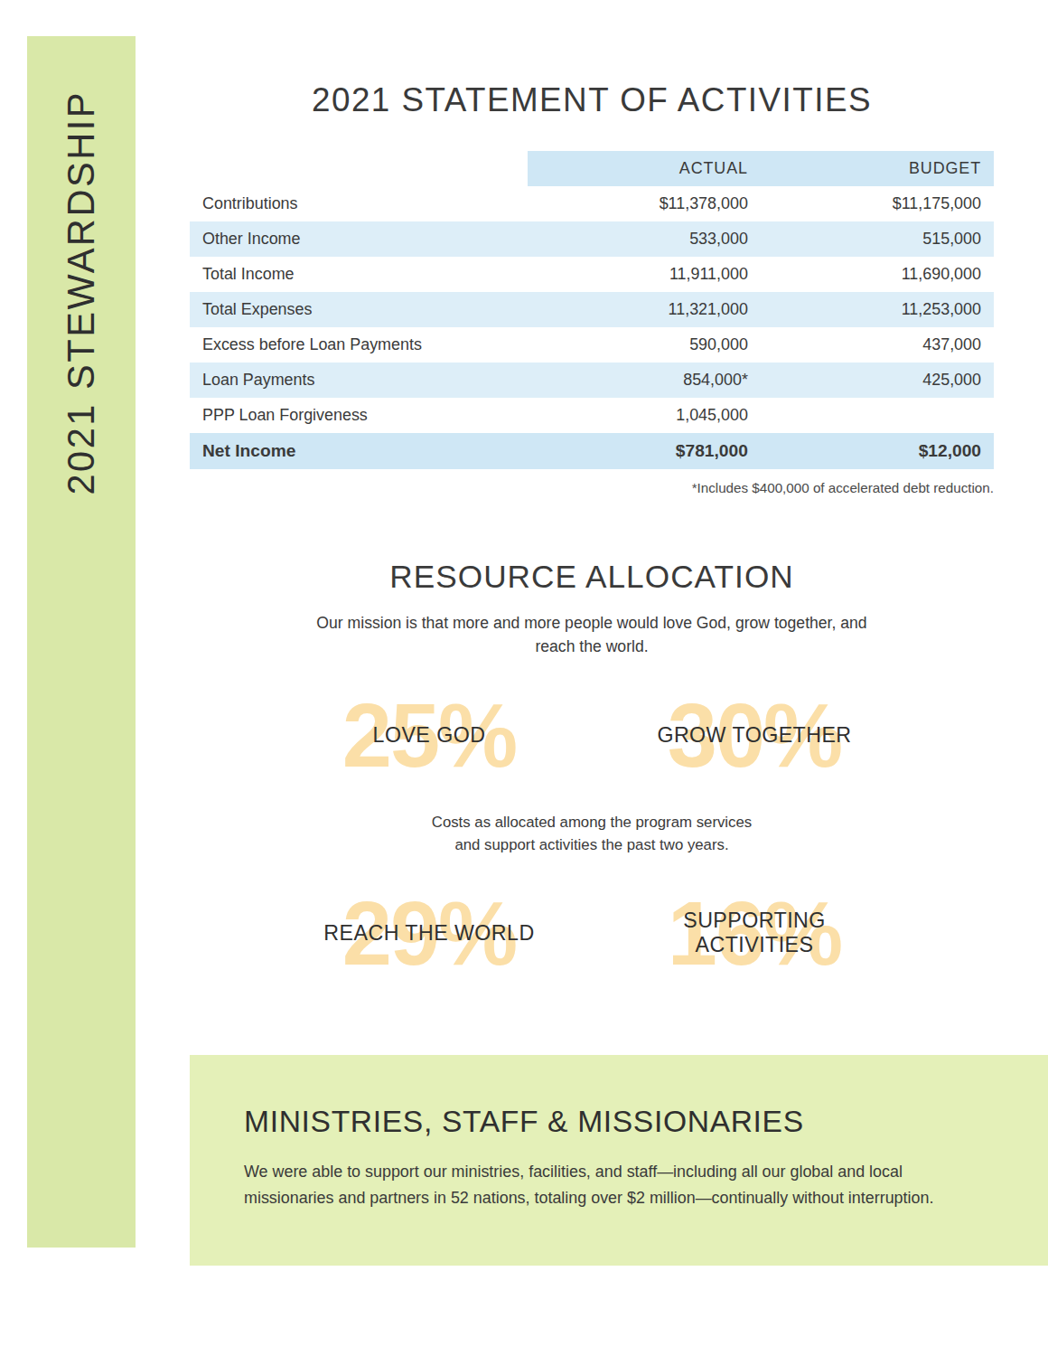2021 STEWARDSHIP
2021 STATEMENT OF ACTIVITIES
| | ACTUAL | BUDGET |
| --- | --- | --- |
| Contributions | $11,378,000 | $11,175,000 |
| Other Income | 533,000 | 515,000 |
| Total Income | 11,911,000 | 11,690,000 |
| Total Expenses | 11,321,000 | 11,253,000 |
| Excess before Loan Payments | 590,000 | 437,000 |
| Loan Payments | 854,000* | 425,000 |
| PPP Loan Forgiveness | 1,045,000 | |
| Net Income | $781,000 | $12,000 |
*Includes $400,000 of accelerated debt reduction.
RESOURCE ALLOCATION
Our mission is that more and more people would love God, grow together, and reach the world.
25% LOVE GOD
30% GROW TOGETHER
Costs as allocated among the program services
and support activities the past two years.
29% REACH THE WORLD
16% SUPPORTING
ACTIVITIES
MINISTRIES, STAFF & MISSIONARIES
We were able to support our ministries, facilities, and staff—including all our global and local missionaries and partners in 52 nations, totaling over $2 million—continually without interruption.